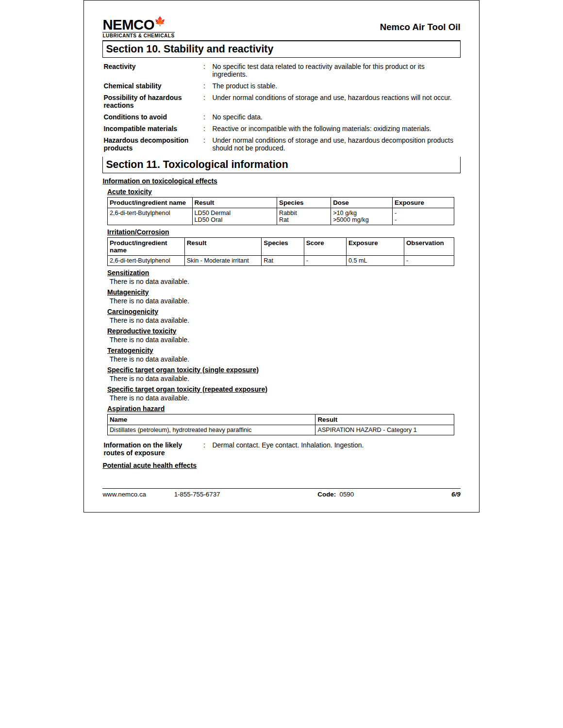NEMCO🍁
LUBRICANTS & CHEMICALS
Nemco Air Tool Oil
Section 10. Stability and reactivity
| Reactivity | : | No specific test data related to reactivity available for this product or its ingredients. |
| Chemical stability | : | The product is stable. |
| Possibility of hazardous reactions | : | Under normal conditions of storage and use, hazardous reactions will not occur. |
| Conditions to avoid | : | No specific data. |
| Incompatible materials | : | Reactive or incompatible with the following materials: oxidizing materials. |
| Hazardous decomposition products | : | Under normal conditions of storage and use, hazardous decomposition products should not be produced. |
Section 11. Toxicological information
Information on toxicological effects
Acute toxicity
| Product/ingredient name | Result | Species | Dose | Exposure |
| --- | --- | --- | --- | --- |
| 2,6-di-tert-Butylphenol | LD50 Dermal LD50 Oral | Rabbit Rat | >10 g/kg >5000 mg/kg | - - |
Irritation/Corrosion
| Product/ingredient name | Result | Species | Score | Exposure | Observation |
| --- | --- | --- | --- | --- | --- |
| 2,6-di-tert-Butylphenol | Skin - Moderate irritant | Rat | - | 0.5 mL | - |
Sensitization
There is no data available.
Mutagenicity
There is no data available.
Carcinogenicity
There is no data available.
Reproductive toxicity
There is no data available.
Teratogenicity
There is no data available.
Specific target organ toxicity (single exposure)
There is no data available.
Specific target organ toxicity (repeated exposure)
There is no data available.
Aspiration hazard
| Name | Result |
| --- | --- |
| Distillates (petroleum), hydrotreated heavy paraffinic | ASPIRATION HAZARD - Category 1 |
| Information on the likely routes of exposure | : | Dermal contact. Eye contact. Inhalation. Ingestion. |
Potential acute health effects
www.nemco.ca 1-855-755-6737
Code: 0590
6/9